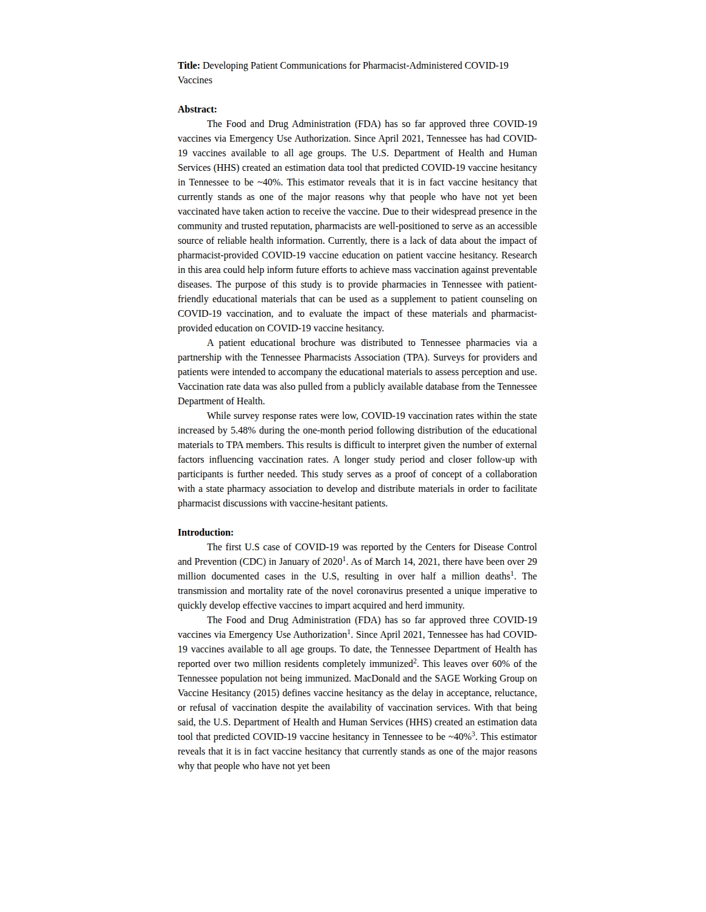Title: Developing Patient Communications for Pharmacist-Administered COVID-19 Vaccines
Abstract:
The Food and Drug Administration (FDA) has so far approved three COVID-19 vaccines via Emergency Use Authorization. Since April 2021, Tennessee has had COVID-19 vaccines available to all age groups. The U.S. Department of Health and Human Services (HHS) created an estimation data tool that predicted COVID-19 vaccine hesitancy in Tennessee to be ~40%. This estimator reveals that it is in fact vaccine hesitancy that currently stands as one of the major reasons why that people who have not yet been vaccinated have taken action to receive the vaccine. Due to their widespread presence in the community and trusted reputation, pharmacists are well-positioned to serve as an accessible source of reliable health information. Currently, there is a lack of data about the impact of pharmacist-provided COVID-19 vaccine education on patient vaccine hesitancy. Research in this area could help inform future efforts to achieve mass vaccination against preventable diseases. The purpose of this study is to provide pharmacies in Tennessee with patient-friendly educational materials that can be used as a supplement to patient counseling on COVID-19 vaccination, and to evaluate the impact of these materials and pharmacist-provided education on COVID-19 vaccine hesitancy.
A patient educational brochure was distributed to Tennessee pharmacies via a partnership with the Tennessee Pharmacists Association (TPA). Surveys for providers and patients were intended to accompany the educational materials to assess perception and use. Vaccination rate data was also pulled from a publicly available database from the Tennessee Department of Health.
While survey response rates were low, COVID-19 vaccination rates within the state increased by 5.48% during the one-month period following distribution of the educational materials to TPA members. This results is difficult to interpret given the number of external factors influencing vaccination rates. A longer study period and closer follow-up with participants is further needed. This study serves as a proof of concept of a collaboration with a state pharmacy association to develop and distribute materials in order to facilitate pharmacist discussions with vaccine-hesitant patients.
Introduction:
The first U.S case of COVID-19 was reported by the Centers for Disease Control and Prevention (CDC) in January of 20201. As of March 14, 2021, there have been over 29 million documented cases in the U.S, resulting in over half a million deaths1. The transmission and mortality rate of the novel coronavirus presented a unique imperative to quickly develop effective vaccines to impart acquired and herd immunity.
The Food and Drug Administration (FDA) has so far approved three COVID-19 vaccines via Emergency Use Authorization1. Since April 2021, Tennessee has had COVID-19 vaccines available to all age groups. To date, the Tennessee Department of Health has reported over two million residents completely immunized2. This leaves over 60% of the Tennessee population not being immunized. MacDonald and the SAGE Working Group on Vaccine Hesitancy (2015) defines vaccine hesitancy as the delay in acceptance, reluctance, or refusal of vaccination despite the availability of vaccination services. With that being said, the U.S. Department of Health and Human Services (HHS) created an estimation data tool that predicted COVID-19 vaccine hesitancy in Tennessee to be ~40%3. This estimator reveals that it is in fact vaccine hesitancy that currently stands as one of the major reasons why that people who have not yet been